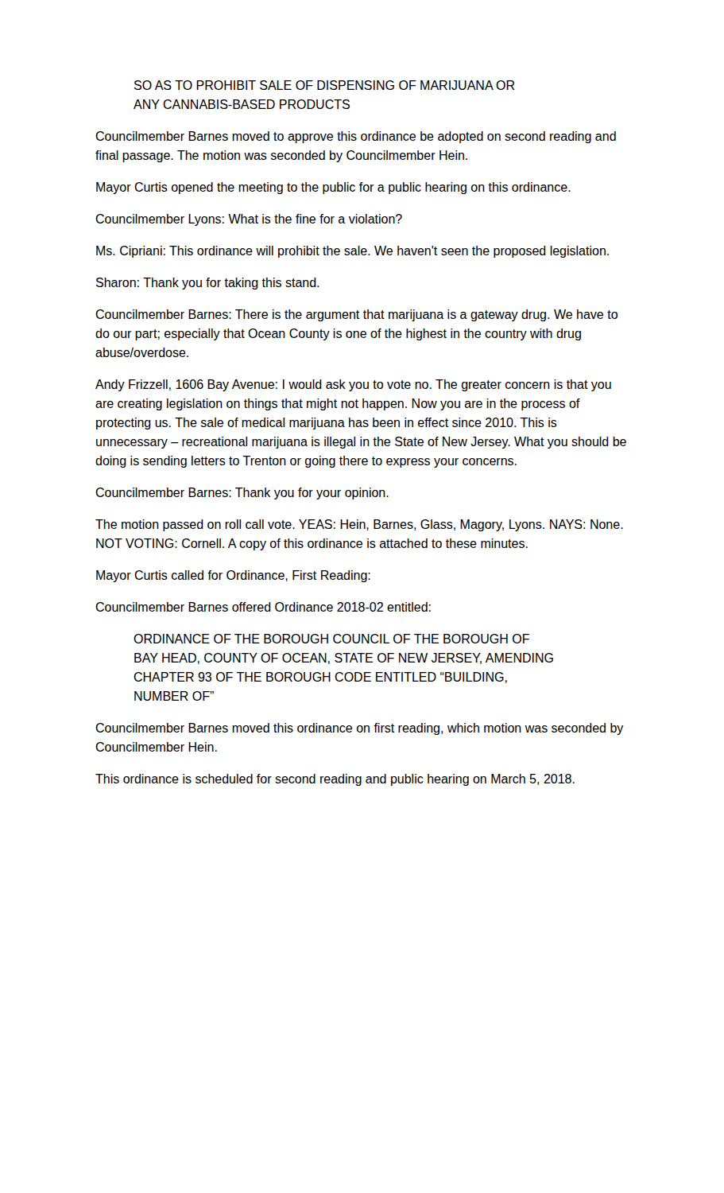SO AS TO PROHIBIT SALE OF DISPENSING OF MARIJUANA OR
ANY CANNABIS-BASED PRODUCTS
Councilmember Barnes moved to approve this ordinance be adopted on second reading and final passage. The motion was seconded by Councilmember Hein.
Mayor Curtis opened the meeting to the public for a public hearing on this ordinance.
Councilmember Lyons: What is the fine for a violation?
Ms. Cipriani: This ordinance will prohibit the sale. We haven't seen the proposed legislation.
Sharon: Thank you for taking this stand.
Councilmember Barnes: There is the argument that marijuana is a gateway drug. We have to do our part; especially that Ocean County is one of the highest in the country with drug abuse/overdose.
Andy Frizzell, 1606 Bay Avenue: I would ask you to vote no. The greater concern is that you are creating legislation on things that might not happen. Now you are in the process of protecting us. The sale of medical marijuana has been in effect since 2010. This is unnecessary – recreational marijuana is illegal in the State of New Jersey. What you should be doing is sending letters to Trenton or going there to express your concerns.
Councilmember Barnes: Thank you for your opinion.
The motion passed on roll call vote. YEAS: Hein, Barnes, Glass, Magory, Lyons. NAYS: None. NOT VOTING: Cornell. A copy of this ordinance is attached to these minutes.
Mayor Curtis called for Ordinance, First Reading:
Councilmember Barnes offered Ordinance 2018-02 entitled:
ORDINANCE OF THE BOROUGH COUNCIL OF THE BOROUGH OF
BAY HEAD, COUNTY OF OCEAN, STATE OF NEW JERSEY, AMENDING
CHAPTER 93 OF THE BOROUGH CODE ENTITLED “BUILDING,
NUMBER OF”
Councilmember Barnes moved this ordinance on first reading, which motion was seconded by Councilmember Hein.
This ordinance is scheduled for second reading and public hearing on March 5, 2018.